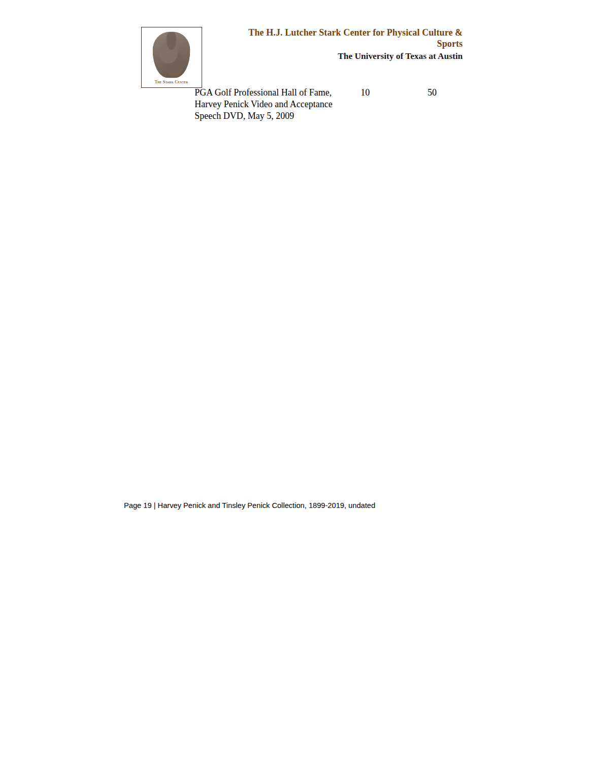The Stark Center
The H.J. Lutcher Stark Center for Physical Culture & Sports
The University of Texas at Austin
| PGA Golf Professional Hall of Fame, Harvey Penick Video and Acceptance Speech DVD, May 5, 2009 | 10 | 50 |
Page 19 | Harvey Penick and Tinsley Penick Collection, 1899-2019, undated